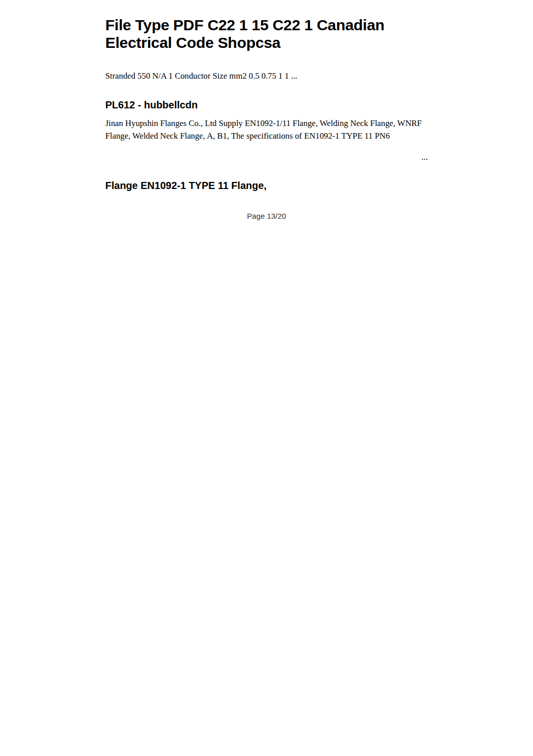File Type PDF C22 1 15 C22 1 Canadian Electrical Code Shopcsa
Stranded 550 N/A 1 Conductor Size mm2 0.5 0.75 1 1 ...
PL612 - hubbellcdn
Jinan Hyupshin Flanges Co., Ltd Supply EN1092-1/11 Flange, Welding Neck Flange, WNRF Flange, Welded Neck Flange, A, B1, The specifications of EN1092-1 TYPE 11 PN6
...
Flange EN1092-1 TYPE 11 Flange,
Page 13/20